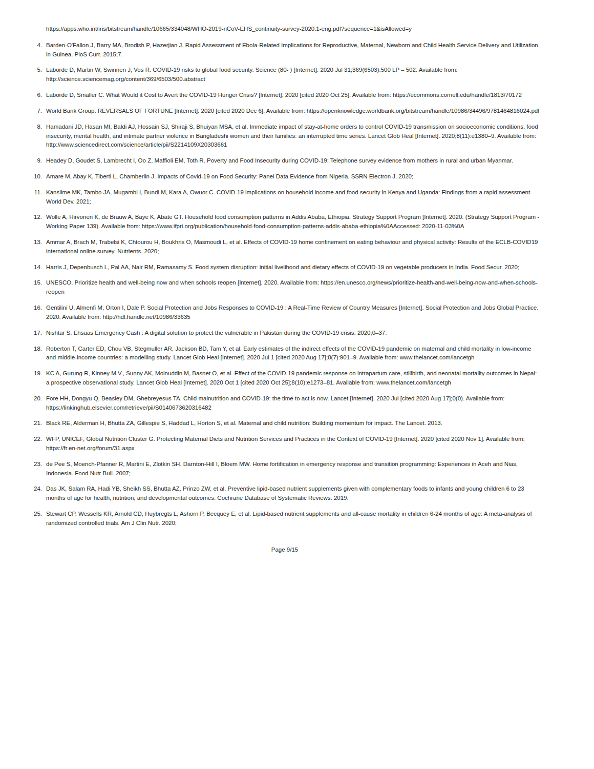https://apps.who.int/iris/bitstream/handle/10665/334048/WHO-2019-nCoV-EHS_continuity-survey-2020.1-eng.pdf?sequence=1&isAllowed=y
Barden-O'Fallon J, Barry MA, Brodish P, Hazerjian J. Rapid Assessment of Ebola-Related Implications for Reproductive, Maternal, Newborn and Child Health Service Delivery and Utilization in Guinea. PloS Curr. 2015;7.
Laborde D, Martin W, Swinnen J, Vos R. COVID-19 risks to global food security. Science (80- ) [Internet]. 2020 Jul 31;369(6503):500 LP – 502. Available from: http://science.sciencemag.org/content/369/6503/500.abstract
Laborde D, Smaller C. What Would it Cost to Avert the COVID-19 Hunger Crisis? [Internet]. 2020 [cited 2020 Oct 25]. Available from: https://ecommons.cornell.edu/handle/1813/70172
World Bank Group. REVERSALS OF FORTUNE [Internet]. 2020 [cited 2020 Dec 6]. Available from: https://openknowledge.worldbank.org/bitstream/handle/10986/34496/9781464816024.pdf
Hamadani JD, Hasan MI, Baldi AJ, Hossain SJ, Shiraji S, Bhuiyan MSA, et al. Immediate impact of stay-at-home orders to control COVID-19 transmission on socioeconomic conditions, food insecurity, mental health, and intimate partner violence in Bangladeshi women and their families: an interrupted time series. Lancet Glob Heal [Internet]. 2020;8(11):e1380–9. Available from: http://www.sciencedirect.com/science/article/pii/S2214109X20303661
Headey D, Goudet S, Lambrecht I, Oo Z, Maffioli EM, Toth R. Poverty and Food Insecurity during COVID-19: Telephone survey evidence from mothers in rural and urban Myanmar.
Amare M, Abay K, Tiberti L, Chamberlin J. Impacts of Covid-19 on Food Security: Panel Data Evidence from Nigeria. SSRN Electron J. 2020;
Kansiime MK, Tambo JA, Mugambi I, Bundi M, Kara A, Owuor C. COVID-19 implications on household income and food security in Kenya and Uganda: Findings from a rapid assessment. World Dev. 2021;
Wolle A, Hirvonen K, de Brauw A, Baye K, Abate GT. Household food consumption patterns in Addis Ababa, Ethiopia. Strategy Support Program [Internet]. 2020. (Strategy Support Program - Working Paper 139). Available from: https://www.ifpri.org/publication/household-food-consumption-patterns-addis-ababa-ethiopia%0AAccessed: 2020-11-03%0A
Ammar A, Brach M, Trabelsi K, Chtourou H, Boukhris O, Masmoudi L, et al. Effects of COVID-19 home confinement on eating behaviour and physical activity: Results of the ECLB-COVID19 international online survey. Nutrients. 2020;
Harris J, Depenbusch L, Pal AA, Nair RM, Ramasamy S. Food system disruption: initial livelihood and dietary effects of COVID-19 on vegetable producers in India. Food Secur. 2020;
UNESCO. Prioritize health and well-being now and when schools reopen [Internet]. 2020. Available from: https://en.unesco.org/news/prioritize-health-and-well-being-now-and-when-schools-reopen
Gentilini U, Almenfi M, Orton I, Dale P. Social Protection and Jobs Responses to COVID-19 : A Real-Time Review of Country Measures [Internet]. Social Protection and Jobs Global Practice. 2020. Available from: http://hdl.handle.net/10986/33635
Nishtar S. Ehsaas Emergency Cash : A digital solution to protect the vulnerable in Pakistan during the COVID-19 crisis. 2020;0–37.
Roberton T, Carter ED, Chou VB, Stegmuller AR, Jackson BD, Tam Y, et al. Early estimates of the indirect effects of the COVID-19 pandemic on maternal and child mortality in low-income and middle-income countries: a modelling study. Lancet Glob Heal [Internet]. 2020 Jul 1 [cited 2020 Aug 17];8(7):901–9. Available from: www.thelancet.com/lancetgh
KC A, Gurung R, Kinney M V., Sunny AK, Moinuddin M, Basnet O, et al. Effect of the COVID-19 pandemic response on intrapartum care, stillbirth, and neonatal mortality outcomes in Nepal: a prospective observational study. Lancet Glob Heal [Internet]. 2020 Oct 1 [cited 2020 Oct 25];8(10):e1273–81. Available from: www.thelancet.com/lancetgh
Fore HH, Dongyu Q, Beasley DM, Ghebreyesus TA. Child malnutrition and COVID-19: the time to act is now. Lancet [Internet]. 2020 Jul [cited 2020 Aug 17];0(0). Available from: https://linkinghub.elsevier.com/retrieve/pii/S0140673620316482
Black RE, Alderman H, Bhutta ZA, Gillespie S, Haddad L, Horton S, et al. Maternal and child nutrition: Building momentum for impact. The Lancet. 2013.
WFP, UNICEF, Global Nutrition Cluster G. Protecting Maternal Diets and Nutrition Services and Practices in the Context of COVID-19 [Internet]. 2020 [cited 2020 Nov 1]. Available from: https://fr.en-net.org/forum/31.aspx
de Pee S, Moench-Pfanner R, Martini E, Zlotkin SH, Darnton-Hill I, Bloem MW. Home fortification in emergency response and transition programming: Experiences in Aceh and Nias, Indonesia. Food Nutr Bull. 2007;
Das JK, Salam RA, Hadi YB, Sheikh SS, Bhutta AZ, Prinzo ZW, et al. Preventive lipid-based nutrient supplements given with complementary foods to infants and young children 6 to 23 months of age for health, nutrition, and developmental outcomes. Cochrane Database of Systematic Reviews. 2019.
Stewart CP, Wessells KR, Arnold CD, Huybregts L, Ashorn P, Becquey E, et al. Lipid-based nutrient supplements and all-cause mortality in children 6-24 months of age: A meta-analysis of randomized controlled trials. Am J Clin Nutr. 2020;
Page 9/15